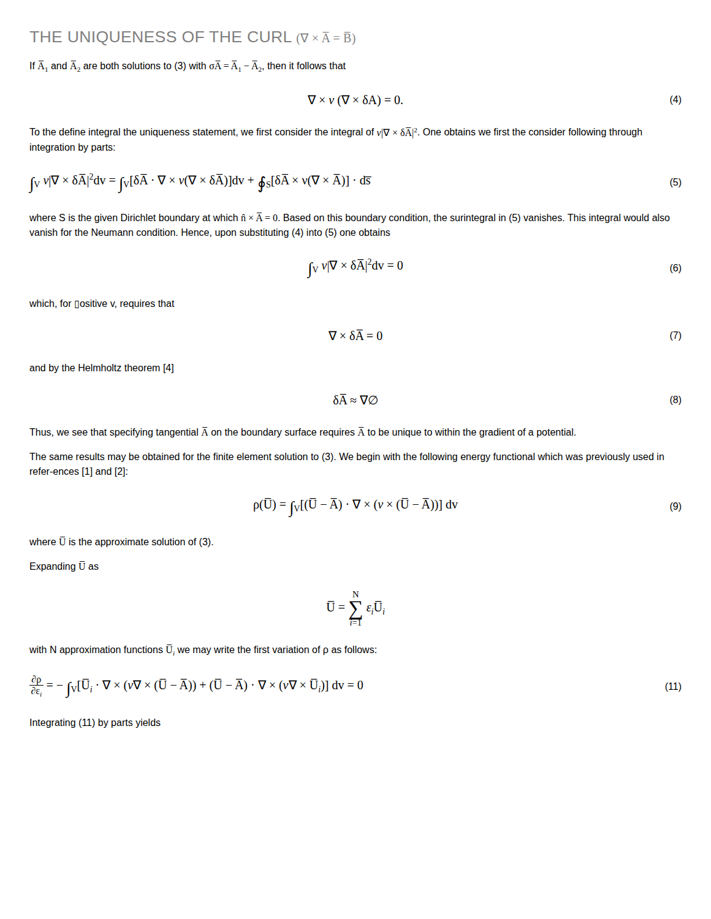THE UNIQUENESS OF THE CURL (∇ × A̅ = B̅)
If A̅1 and A̅2 are both solutions to (3) with σA̅ = A̅1 − A̅2, then it follows that
∇ × ν (∇ × δA) = 0. (4)
To the define integral the uniqueness statement, we first consider the integral of ν|∇ × δA̅|2. One obtains we first the consider following through integration by parts:
∫V ν|∇ × δA̅|2dv = ∫V[δA̅ · ∇ × ν(∇ × δA̅)]dv + ∮S[δA̅ × ν(∇ × A̅)] · ds̅ (5)
where S is the given Dirichlet boundary at which n̂ × A̅ = 0. Based on this boundary condition, the surintegral in (5) vanishes. This integral would also vanish for the Neumann condition. Hence, upon substituting (4) into (5) one obtains
∫V ν|∇ × δA̅|2dv = 0 (6)
which, for ▯ositive v, requires that
∇ × δA̅ = 0 (7)
and by the Helmholtz theorem [4]
δA̅ ≈ ∇∅ (8)
Thus, we see that specifying tangential A̅ on the boundary surface requires A̅ to be unique to within the gradient of a potential.
The same results may be obtained for the finite element solution to (3). We begin with the following energy functional which was previously used in refer-ences [1] and [2]:
ρ(U̅) = ∫V[(U̅ − A̅) · ∇ × (ν × (U̅ − A̅))] dv (9)
where U̅ is the approximate solution of (3).
Expanding U̅ as
U̅ = N∑i=1 εi U̅i
with N approximation functions U̅i we may write the first variation of ρ as follows:
∂ρ∂εi = − ∫V[U̅i · ∇ × (ν∇ × (U̅ − A̅)) + (U̅ − A̅) · ∇ × (ν∇ × U̅i)] dv = 0 (11)
Integrating (11) by parts yields